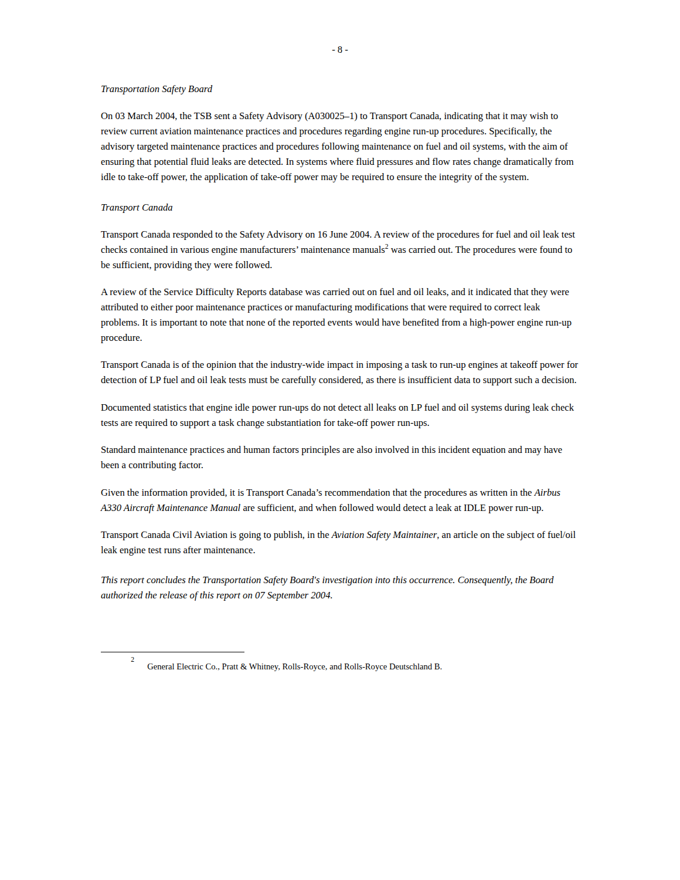- 8 -
Transportation Safety Board
On 03 March 2004, the TSB sent a Safety Advisory (A030025–1) to Transport Canada, indicating that it may wish to review current aviation maintenance practices and procedures regarding engine run-up procedures. Specifically, the advisory targeted maintenance practices and procedures following maintenance on fuel and oil systems, with the aim of ensuring that potential fluid leaks are detected. In systems where fluid pressures and flow rates change dramatically from idle to take-off power, the application of take-off power may be required to ensure the integrity of the system.
Transport Canada
Transport Canada responded to the Safety Advisory on 16 June 2004. A review of the procedures for fuel and oil leak test checks contained in various engine manufacturers’ maintenance manuals2 was carried out. The procedures were found to be sufficient, providing they were followed.
A review of the Service Difficulty Reports database was carried out on fuel and oil leaks, and it indicated that they were attributed to either poor maintenance practices or manufacturing modifications that were required to correct leak problems. It is important to note that none of the reported events would have benefited from a high-power engine run-up procedure.
Transport Canada is of the opinion that the industry-wide impact in imposing a task to run-up engines at takeoff power for detection of LP fuel and oil leak tests must be carefully considered, as there is insufficient data to support such a decision.
Documented statistics that engine idle power run-ups do not detect all leaks on LP fuel and oil systems during leak check tests are required to support a task change substantiation for take-off power run-ups.
Standard maintenance practices and human factors principles are also involved in this incident equation and may have been a contributing factor.
Given the information provided, it is Transport Canada’s recommendation that the procedures as written in the Airbus A330 Aircraft Maintenance Manual are sufficient, and when followed would detect a leak at IDLE power run-up.
Transport Canada Civil Aviation is going to publish, in the Aviation Safety Maintainer, an article on the subject of fuel/oil leak engine test runs after maintenance.
This report concludes the Transportation Safety Board's investigation into this occurrence. Consequently, the Board authorized the release of this report on 07 September 2004.
2 General Electric Co., Pratt & Whitney, Rolls-Royce, and Rolls-Royce Deutschland B.